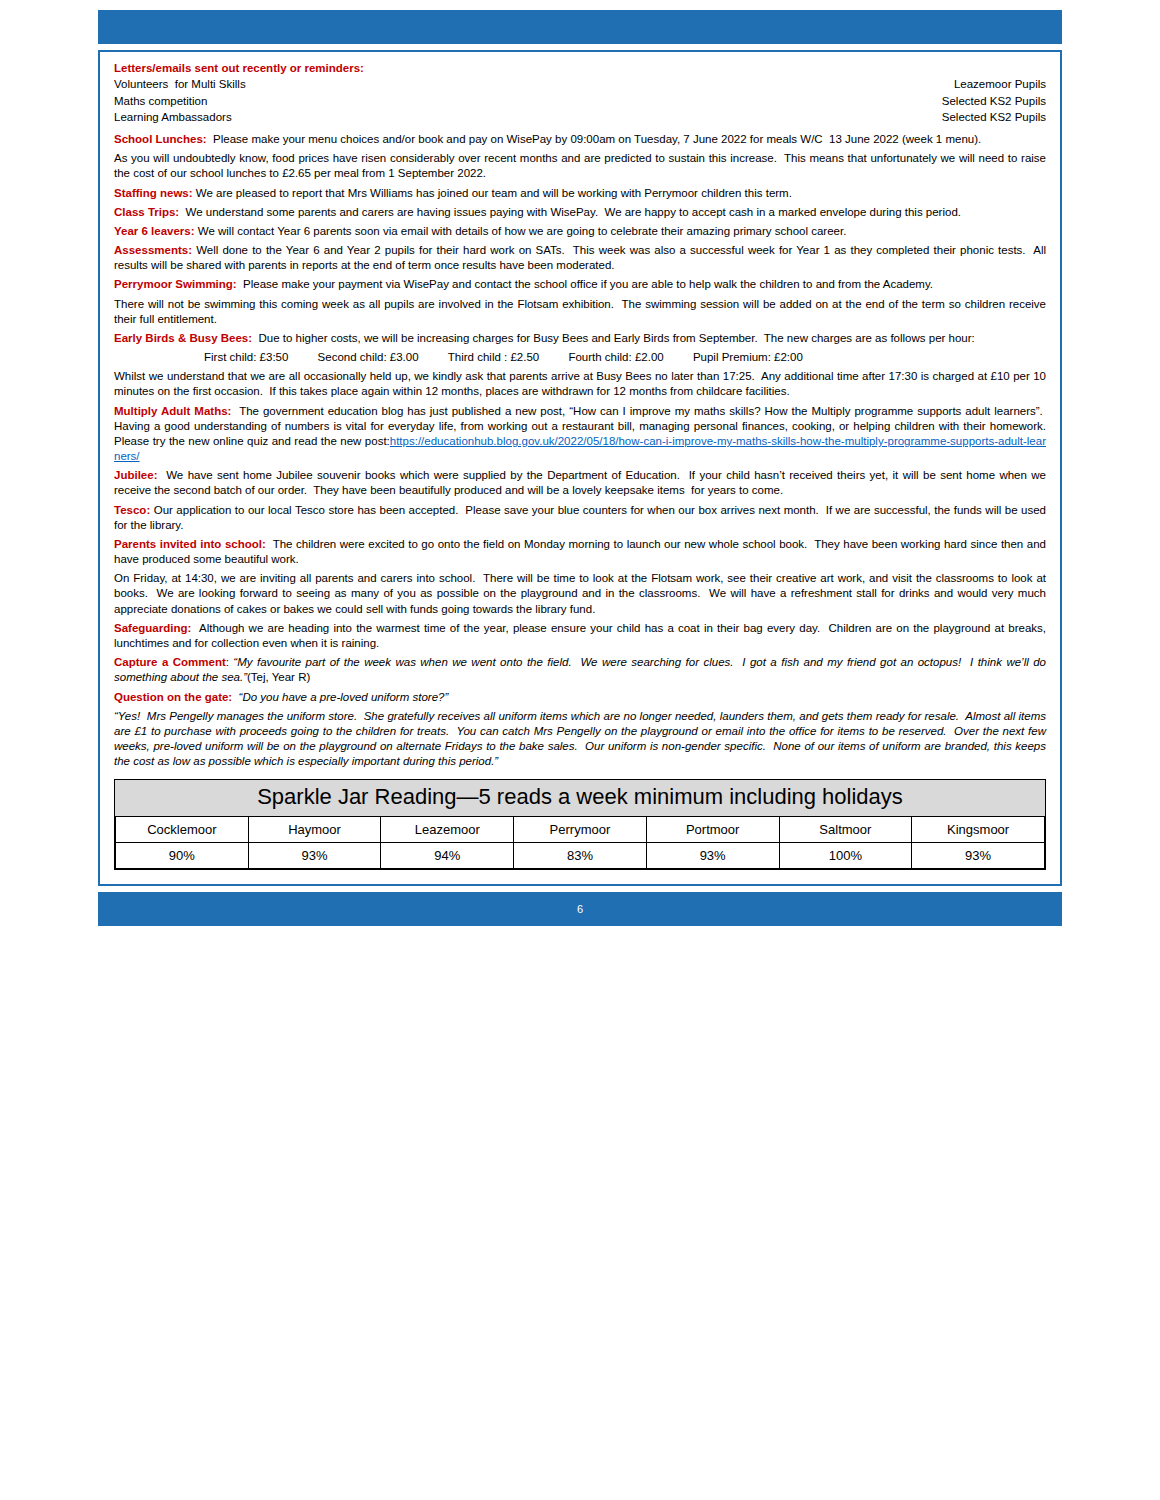Letters/emails sent out recently or reminders:
| Volunteers for Multi Skills | Leazemoor Pupils |
| Maths competition | Selected KS2 Pupils |
| Learning Ambassadors | Selected KS2 Pupils |
School Lunches: Please make your menu choices and/or book and pay on WisePay by 09:00am on Tuesday, 7 June 2022 for meals W/C 13 June 2022 (week 1 menu).
As you will undoubtedly know, food prices have risen considerably over recent months and are predicted to sustain this increase. This means that unfortunately we will need to raise the cost of our school lunches to £2.65 per meal from 1 September 2022.
Staffing news: We are pleased to report that Mrs Williams has joined our team and will be working with Perrymoor children this term.
Class Trips: We understand some parents and carers are having issues paying with WisePay. We are happy to accept cash in a marked envelope during this period.
Year 6 leavers: We will contact Year 6 parents soon via email with details of how we are going to celebrate their amazing primary school career.
Assessments: Well done to the Year 6 and Year 2 pupils for their hard work on SATs. This week was also a successful week for Year 1 as they completed their phonic tests. All results will be shared with parents in reports at the end of term once results have been moderated.
Perrymoor Swimming: Please make your payment via WisePay and contact the school office if you are able to help walk the children to and from the Academy.
There will not be swimming this coming week as all pupils are involved in the Flotsam exhibition. The swimming session will be added on at the end of the term so children receive their full entitlement.
Early Birds & Busy Bees: Due to higher costs, we will be increasing charges for Busy Bees and Early Birds from September. The new charges are as follows per hour:
First child: £3:50 Second child: £3.00 Third child : £2.50 Fourth child: £2.00 Pupil Premium: £2:00
Whilst we understand that we are all occasionally held up, we kindly ask that parents arrive at Busy Bees no later than 17:25. Any additional time after 17:30 is charged at £10 per 10 minutes on the first occasion. If this takes place again within 12 months, places are withdrawn for 12 months from childcare facilities.
Multiply Adult Maths: The government education blog has just published a new post, “How can I improve my maths skills? How the Multiply programme supports adult learners”. Having a good understanding of numbers is vital for everyday life, from working out a restaurant bill, managing personal finances, cooking, or helping children with their homework. Please try the new online quiz and read the new post:https://educationhub.blog.gov.uk/2022/05/18/how-can-i-improve-my-maths-skills-how-the-multiply-programme-supports-adult-learners/
Jubilee: We have sent home Jubilee souvenir books which were supplied by the Department of Education. If your child hasn’t received theirs yet, it will be sent home when we receive the second batch of our order. They have been beautifully produced and will be a lovely keepsake items for years to come.
Tesco: Our application to our local Tesco store has been accepted. Please save your blue counters for when our box arrives next month. If we are successful, the funds will be used for the library.
Parents invited into school: The children were excited to go onto the field on Monday morning to launch our new whole school book. They have been working hard since then and have produced some beautiful work.
On Friday, at 14:30, we are inviting all parents and carers into school. There will be time to look at the Flotsam work, see their creative art work, and visit the classrooms to look at books. We are looking forward to seeing as many of you as possible on the playground and in the classrooms. We will have a refreshment stall for drinks and would very much appreciate donations of cakes or bakes we could sell with funds going towards the library fund.
Safeguarding: Although we are heading into the warmest time of the year, please ensure your child has a coat in their bag every day. Children are on the playground at breaks, lunchtimes and for collection even when it is raining.
Capture a Comment: “My favourite part of the week was when we went onto the field. We were searching for clues. I got a fish and my friend got an octopus! I think we’ll do something about the sea.”(Tej, Year R)
Question on the gate: “Do you have a pre-loved uniform store?”
“Yes! Mrs Pengelly manages the uniform store. She gratefully receives all uniform items which are no longer needed, launders them, and gets them ready for resale. Almost all items are £1 to purchase with proceeds going to the children for treats. You can catch Mrs Pengelly on the playground or email into the office for items to be reserved. Over the next few weeks, pre-loved uniform will be on the playground on alternate Fridays to the bake sales. Our uniform is non-gender specific. None of our items of uniform are branded, this keeps the cost as low as possible which is especially important during this period.”
Sparkle Jar Reading—5 reads a week minimum including holidays
| Cocklemoor | Haymoor | Leazemoor | Perrymoor | Portmoor | Saltmoor | Kingsmoor |
| 90% | 93% | 94% | 83% | 93% | 100% | 93% |
6